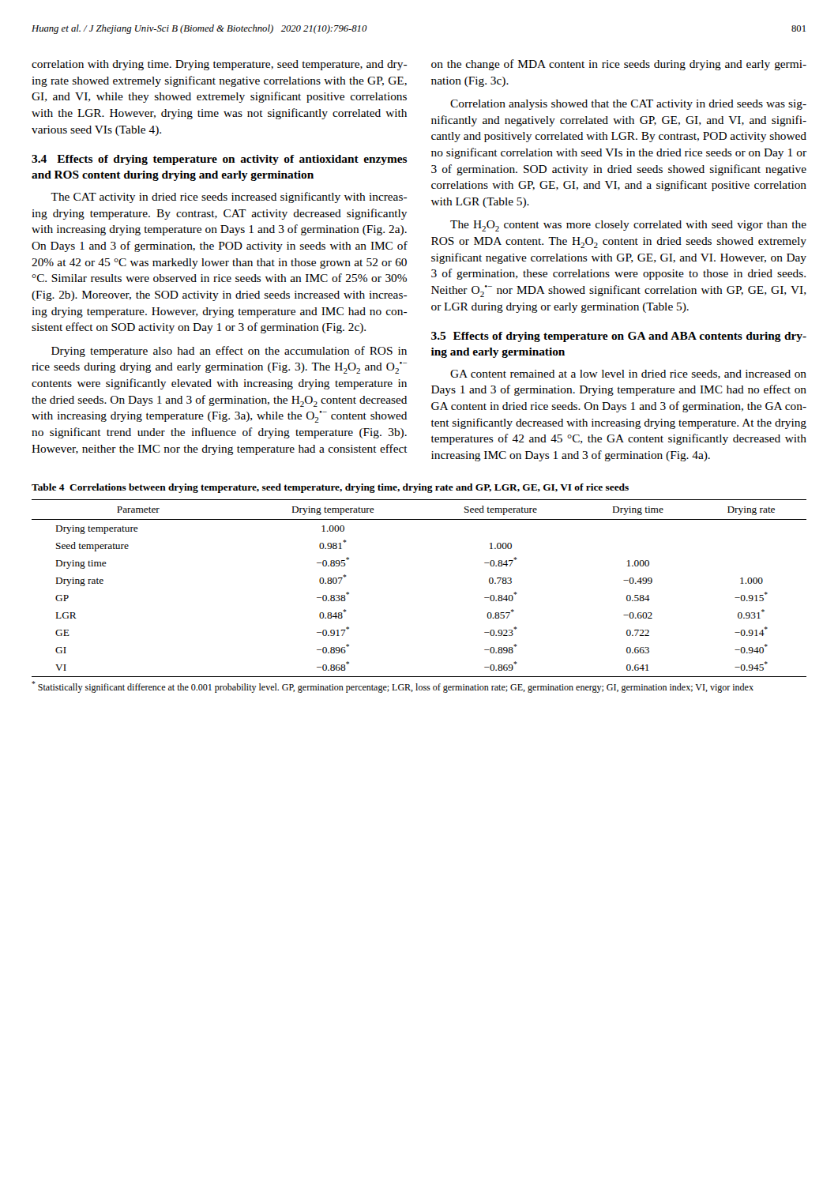Huang et al. / J Zhejiang Univ-Sci B (Biomed & Biotechnol) 2020 21(10):796-810 801
correlation with drying time. Drying temperature, seed temperature, and drying rate showed extremely significant negative correlations with the GP, GE, GI, and VI, while they showed extremely significant positive correlations with the LGR. However, drying time was not significantly correlated with various seed VIs (Table 4).
3.4 Effects of drying temperature on activity of antioxidant enzymes and ROS content during drying and early germination
The CAT activity in dried rice seeds increased significantly with increasing drying temperature. By contrast, CAT activity decreased significantly with increasing drying temperature on Days 1 and 3 of germination (Fig. 2a). On Days 1 and 3 of germination, the POD activity in seeds with an IMC of 20% at 42 or 45 °C was markedly lower than that in those grown at 52 or 60 °C. Similar results were observed in rice seeds with an IMC of 25% or 30% (Fig. 2b). Moreover, the SOD activity in dried seeds increased with increasing drying temperature. However, drying temperature and IMC had no consistent effect on SOD activity on Day 1 or 3 of germination (Fig. 2c).
Drying temperature also had an effect on the accumulation of ROS in rice seeds during drying and early germination (Fig. 3). The H2O2 and O2•− contents were significantly elevated with increasing drying temperature in the dried seeds. On Days 1 and 3 of germination, the H2O2 content decreased with increasing drying temperature (Fig. 3a), while the O2•− content showed no significant trend under the influence of drying temperature (Fig. 3b). However, neither the IMC nor the drying temperature had a consistent effect on the change of MDA content in rice seeds during drying and early germination (Fig. 3c).
Correlation analysis showed that the CAT activity in dried seeds was significantly and negatively correlated with GP, GE, GI, and VI, and significantly and positively correlated with LGR. By contrast, POD activity showed no significant correlation with seed VIs in the dried rice seeds or on Day 1 or 3 of germination. SOD activity in dried seeds showed significant negative correlations with GP, GE, GI, and VI, and a significant positive correlation with LGR (Table 5).
The H2O2 content was more closely correlated with seed vigor than the ROS or MDA content. The H2O2 content in dried seeds showed extremely significant negative correlations with GP, GE, GI, and VI. However, on Day 3 of germination, these correlations were opposite to those in dried seeds. Neither O2•− nor MDA showed significant correlation with GP, GE, GI, VI, or LGR during drying or early germination (Table 5).
3.5 Effects of drying temperature on GA and ABA contents during drying and early germination
GA content remained at a low level in dried rice seeds, and increased on Days 1 and 3 of germination. Drying temperature and IMC had no effect on GA content in dried rice seeds. On Days 1 and 3 of germination, the GA content significantly decreased with increasing drying temperature. At the drying temperatures of 42 and 45 °C, the GA content significantly decreased with increasing IMC on Days 1 and 3 of germination (Fig. 4a).
Table 4 Correlations between drying temperature, seed temperature, drying time, drying rate and GP, LGR, GE, GI, VI of rice seeds
| Parameter | Drying temperature | Seed temperature | Drying time | Drying rate |
| --- | --- | --- | --- | --- |
| Drying temperature | 1.000 | | | |
| Seed temperature | 0.981 * | 1.000 | | |
| Drying time | −0.895 * | −0.847 * | 1.000 | |
| Drying rate | 0.807 * | 0.783 | −0.499 | 1.000 |
| GP | −0.838 * | −0.840 * | 0.584 | −0.915 * |
| LGR | 0.848 * | 0.857 * | −0.602 | 0.931 * |
| GE | −0.917 * | −0.923 * | 0.722 | −0.914 * |
| GI | −0.896 * | −0.898 * | 0.663 | −0.940 * |
| VI | −0.868 * | −0.869 * | 0.641 | −0.945 * |
* Statistically significant difference at the 0.001 probability level. GP, germination percentage; LGR, loss of germination rate; GE, germination energy; GI, germination index; VI, vigor index